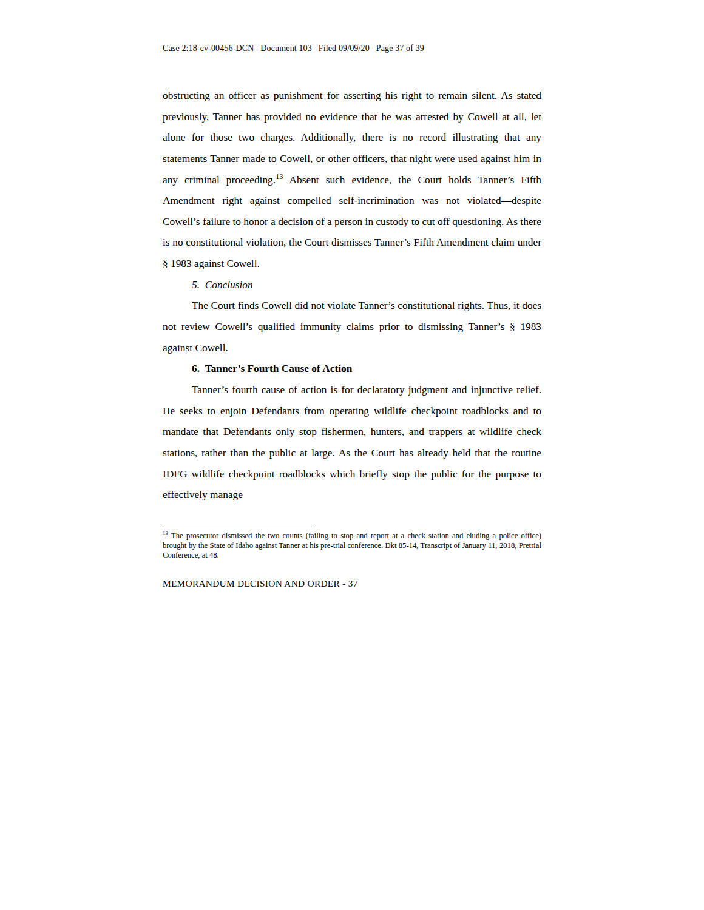Case 2:18-cv-00456-DCN Document 103 Filed 09/09/20 Page 37 of 39
obstructing an officer as punishment for asserting his right to remain silent. As stated previously, Tanner has provided no evidence that he was arrested by Cowell at all, let alone for those two charges. Additionally, there is no record illustrating that any statements Tanner made to Cowell, or other officers, that night were used against him in any criminal proceeding.13 Absent such evidence, the Court holds Tanner’s Fifth Amendment right against compelled self-incrimination was not violated—despite Cowell’s failure to honor a decision of a person in custody to cut off questioning. As there is no constitutional violation, the Court dismisses Tanner’s Fifth Amendment claim under § 1983 against Cowell.
5. Conclusion
The Court finds Cowell did not violate Tanner’s constitutional rights. Thus, it does not review Cowell’s qualified immunity claims prior to dismissing Tanner’s § 1983 against Cowell.
6. Tanner’s Fourth Cause of Action
Tanner’s fourth cause of action is for declaratory judgment and injunctive relief. He seeks to enjoin Defendants from operating wildlife checkpoint roadblocks and to mandate that Defendants only stop fishermen, hunters, and trappers at wildlife check stations, rather than the public at large. As the Court has already held that the routine IDFG wildlife checkpoint roadblocks which briefly stop the public for the purpose to effectively manage
13 The prosecutor dismissed the two counts (failing to stop and report at a check station and eluding a police office) brought by the State of Idaho against Tanner at his pre-trial conference. Dkt 85-14, Transcript of January 11, 2018, Pretrial Conference, at 48.
MEMORANDUM DECISION AND ORDER - 37